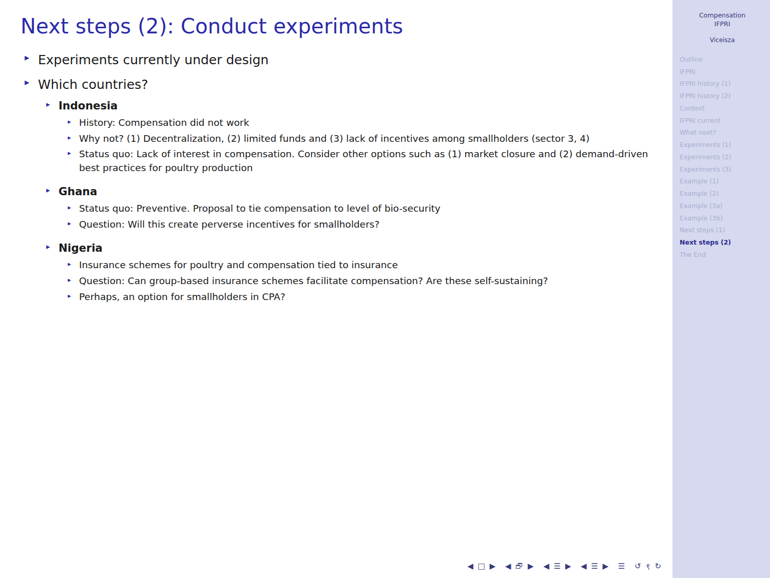Next steps (2): Conduct experiments
Experiments currently under design
Which countries?
Indonesia
History: Compensation did not work
Why not? (1) Decentralization, (2) limited funds and (3) lack of incentives among smallholders (sector 3, 4)
Status quo: Lack of interest in compensation. Consider other options such as (1) market closure and (2) demand-driven best practices for poultry production
Ghana
Status quo: Preventive. Proposal to tie compensation to level of bio-security
Question: Will this create perverse incentives for smallholders?
Nigeria
Insurance schemes for poultry and compensation tied to insurance
Question: Can group-based insurance schemes facilitate compensation? Are these self-sustaining?
Perhaps, an option for smallholders in CPA?
◀ □ ▶ ◀ 🗗 ▶ ◀ ☰ ▶ ◀ ☰ ▶ ☰ ↺ ९ ↻
Compensation IFPRI Viceisza
Outline
IFPRI
IFPRI history (1)
IFPRI history (2)
Context
IFPRI current
What next?
Experiments (1)
Experiments (2)
Experiments (3)
Example (1)
Example (2)
Example (3a)
Example (3b)
Next steps (1)
Next steps (2)
The End